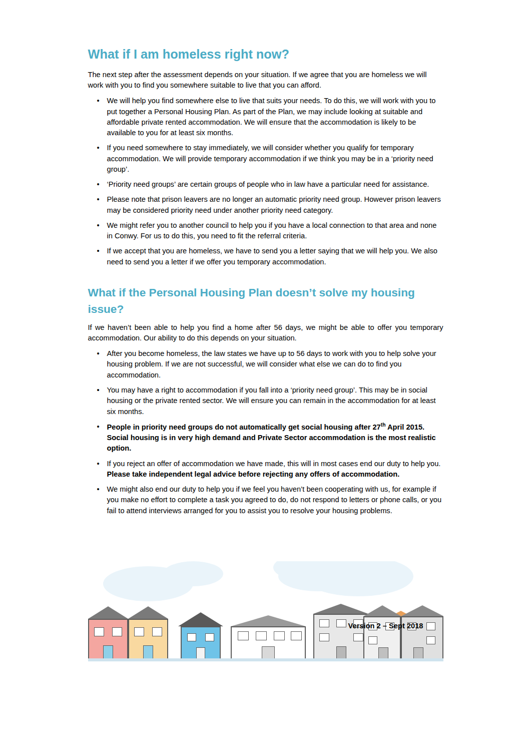What if I am homeless right now?
The next step after the assessment depends on your situation. If we agree that you are homeless we will work with you to find you somewhere suitable to live that you can afford.
We will help you find somewhere else to live that suits your needs. To do this, we will work with you to put together a Personal Housing Plan. As part of the Plan, we may include looking at suitable and affordable private rented accommodation. We will ensure that the accommodation is likely to be available to you for at least six months.
If you need somewhere to stay immediately, we will consider whether you qualify for temporary accommodation. We will provide temporary accommodation if we think you may be in a ‘priority need group’.
‘Priority need groups’ are certain groups of people who in law have a particular need for assistance.
Please note that prison leavers are no longer an automatic priority need group. However prison leavers may be considered priority need under another priority need category.
We might refer you to another council to help you if you have a local connection to that area and none in Conwy. For us to do this, you need to fit the referral criteria.
If we accept that you are homeless, we have to send you a letter saying that we will help you. We also need to send you a letter if we offer you temporary accommodation.
What if the Personal Housing Plan doesn’t solve my housing issue?
If we haven’t been able to help you find a home after 56 days, we might be able to offer you temporary accommodation. Our ability to do this depends on your situation.
After you become homeless, the law states we have up to 56 days to work with you to help solve your housing problem. If we are not successful, we will consider what else we can do to find you accommodation.
You may have a right to accommodation if you fall into a ‘priority need group’. This may be in social housing or the private rented sector. We will ensure you can remain in the accommodation for at least six months.
People in priority need groups do not automatically get social housing after 27th April 2015. Social housing is in very high demand and Private Sector accommodation is the most realistic option.
If you reject an offer of accommodation we have made, this will in most cases end our duty to help you. Please take independent legal advice before rejecting any offers of accommodation.
We might also end our duty to help you if we feel you haven’t been cooperating with us, for example if you make no effort to complete a task you agreed to do, do not respond to letters or phone calls, or you fail to attend interviews arranged for you to assist you to resolve your housing problems.
Version 2 – Sept 2018